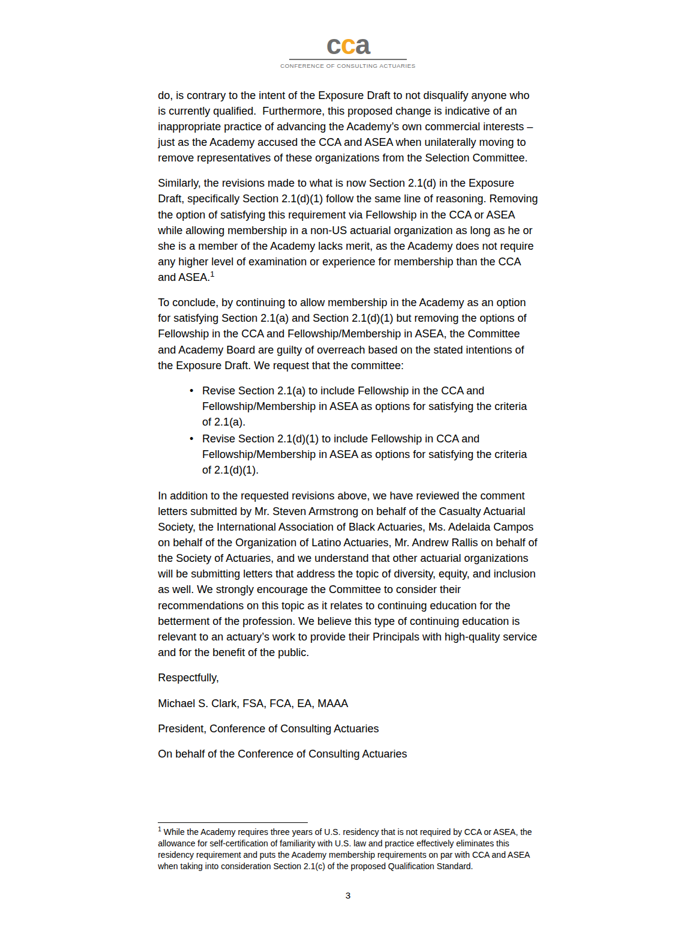cca
CONFERENCE OF CONSULTING ACTUARIES
do, is contrary to the intent of the Exposure Draft to not disqualify anyone who is currently qualified. Furthermore, this proposed change is indicative of an inappropriate practice of advancing the Academy’s own commercial interests – just as the Academy accused the CCA and ASEA when unilaterally moving to remove representatives of these organizations from the Selection Committee.
Similarly, the revisions made to what is now Section 2.1(d) in the Exposure Draft, specifically Section 2.1(d)(1) follow the same line of reasoning. Removing the option of satisfying this requirement via Fellowship in the CCA or ASEA while allowing membership in a non-US actuarial organization as long as he or she is a member of the Academy lacks merit, as the Academy does not require any higher level of examination or experience for membership than the CCA and ASEA.1
To conclude, by continuing to allow membership in the Academy as an option for satisfying Section 2.1(a) and Section 2.1(d)(1) but removing the options of Fellowship in the CCA and Fellowship/Membership in ASEA, the Committee and Academy Board are guilty of overreach based on the stated intentions of the Exposure Draft. We request that the committee:
Revise Section 2.1(a) to include Fellowship in the CCA and Fellowship/Membership in ASEA as options for satisfying the criteria of 2.1(a).
Revise Section 2.1(d)(1) to include Fellowship in CCA and Fellowship/Membership in ASEA as options for satisfying the criteria of 2.1(d)(1).
In addition to the requested revisions above, we have reviewed the comment letters submitted by Mr. Steven Armstrong on behalf of the Casualty Actuarial Society, the International Association of Black Actuaries, Ms. Adelaida Campos on behalf of the Organization of Latino Actuaries, Mr. Andrew Rallis on behalf of the Society of Actuaries, and we understand that other actuarial organizations will be submitting letters that address the topic of diversity, equity, and inclusion as well. We strongly encourage the Committee to consider their recommendations on this topic as it relates to continuing education for the betterment of the profession. We believe this type of continuing education is relevant to an actuary’s work to provide their Principals with high-quality service and for the benefit of the public.
Respectfully,
Michael S. Clark, FSA, FCA, EA, MAAA
President, Conference of Consulting Actuaries
On behalf of the Conference of Consulting Actuaries
1 While the Academy requires three years of U.S. residency that is not required by CCA or ASEA, the allowance for self-certification of familiarity with U.S. law and practice effectively eliminates this residency requirement and puts the Academy membership requirements on par with CCA and ASEA when taking into consideration Section 2.1(c) of the proposed Qualification Standard.
3